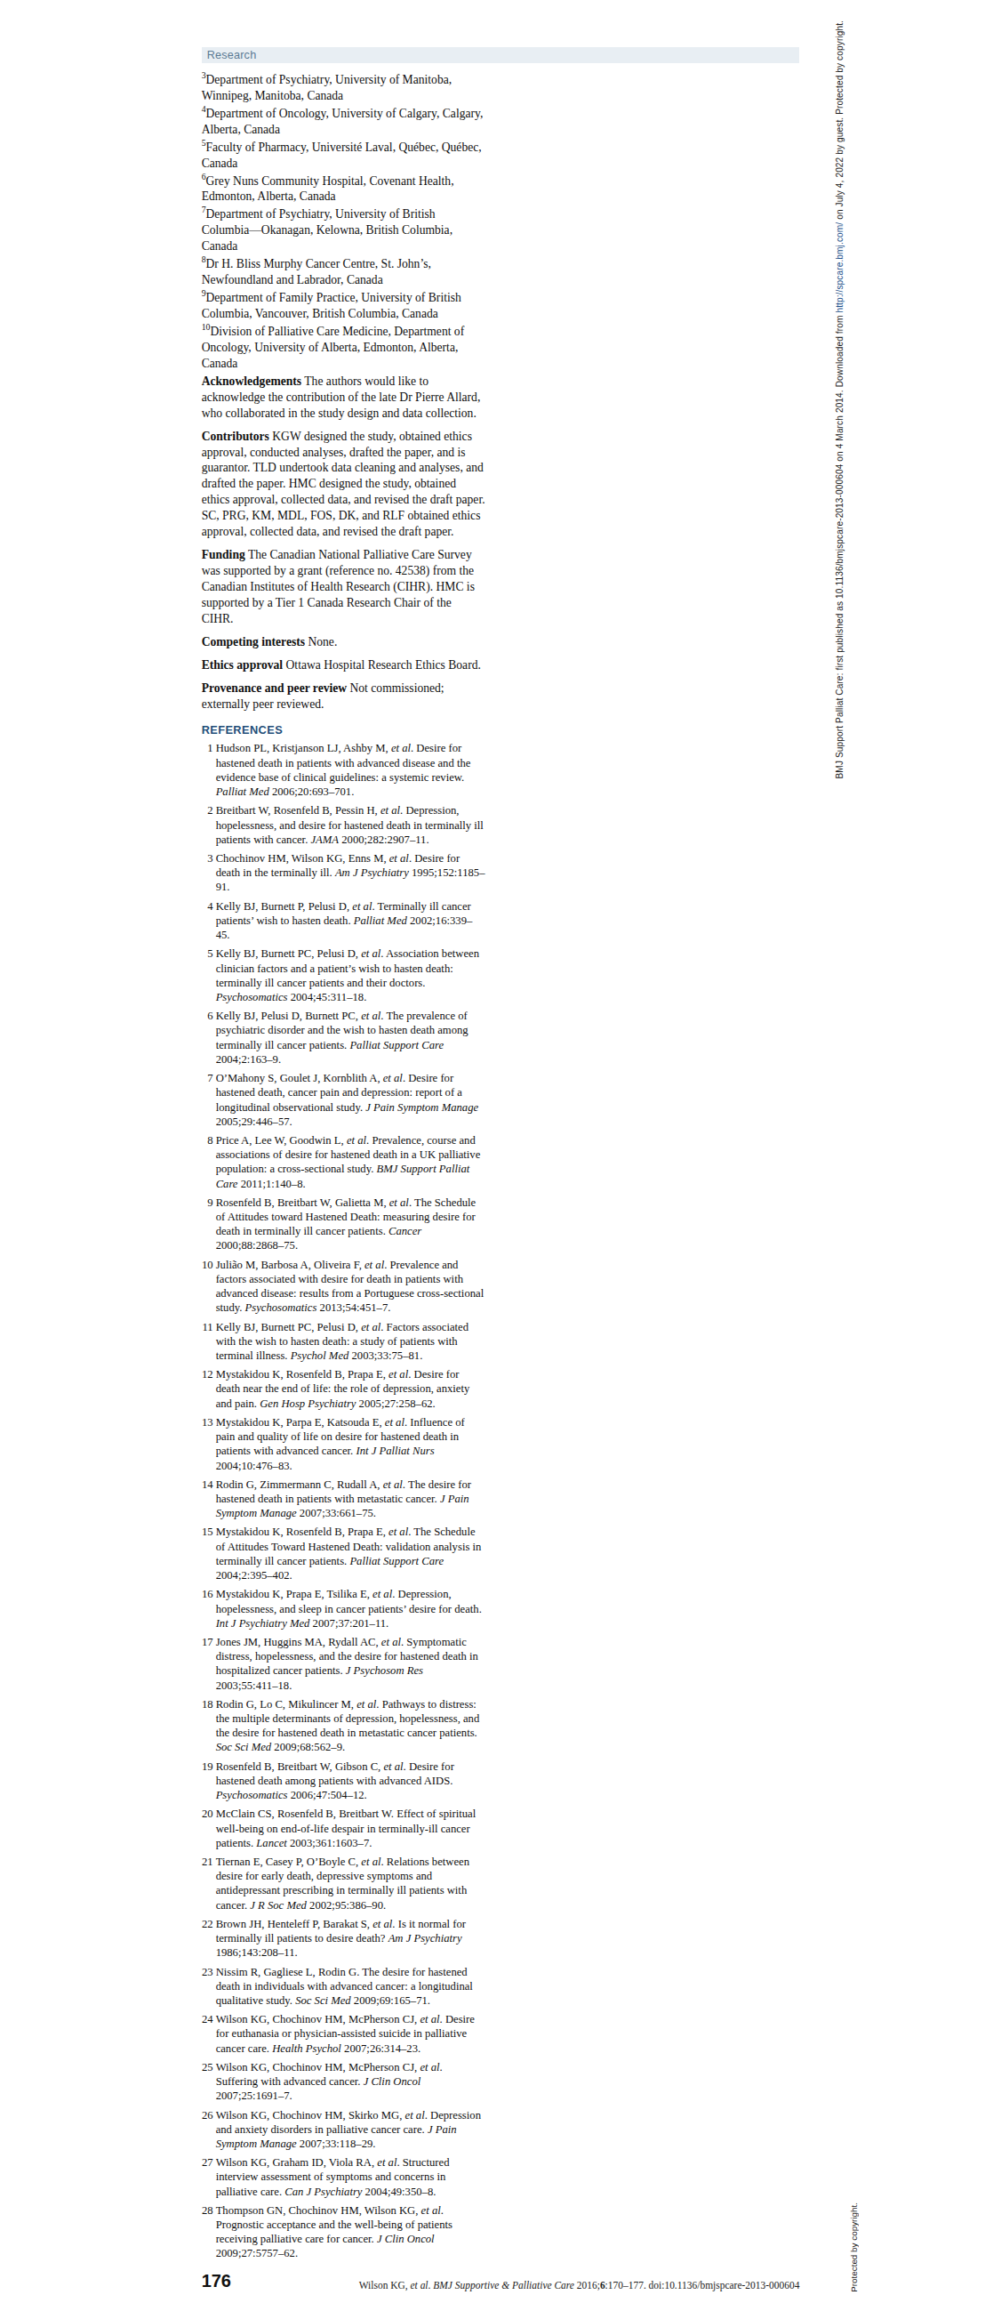Research
BMJ Support Palliat Care: first published as 10.1136/bmjspcare-2013-000604 on 4 March 2014. Downloaded from http://spcare.bmj.com/ on July 4, 2022 by guest. Protected by copyright.
3Department of Psychiatry, University of Manitoba, Winnipeg, Manitoba, Canada
4Department of Oncology, University of Calgary, Calgary, Alberta, Canada
5Faculty of Pharmacy, Université Laval, Québec, Québec, Canada
6Grey Nuns Community Hospital, Covenant Health, Edmonton, Alberta, Canada
7Department of Psychiatry, University of British Columbia—Okanagan, Kelowna, British Columbia, Canada
8Dr H. Bliss Murphy Cancer Centre, St. John’s, Newfoundland and Labrador, Canada
9Department of Family Practice, University of British Columbia, Vancouver, British Columbia, Canada
10Division of Palliative Care Medicine, Department of Oncology, University of Alberta, Edmonton, Alberta, Canada
Acknowledgements The authors would like to acknowledge the contribution of the late Dr Pierre Allard, who collaborated in the study design and data collection.
Contributors KGW designed the study, obtained ethics approval, conducted analyses, drafted the paper, and is guarantor. TLD undertook data cleaning and analyses, and drafted the paper. HMC designed the study, obtained ethics approval, collected data, and revised the draft paper. SC, PRG, KM, MDL, FOS, DK, and RLF obtained ethics approval, collected data, and revised the draft paper.
Funding The Canadian National Palliative Care Survey was supported by a grant (reference no. 42538) from the Canadian Institutes of Health Research (CIHR). HMC is supported by a Tier 1 Canada Research Chair of the CIHR.
Competing interests None.
Ethics approval Ottawa Hospital Research Ethics Board.
Provenance and peer review Not commissioned; externally peer reviewed.
References
Hudson PL, Kristjanson LJ, Ashby M, et al. Desire for hastened death in patients with advanced disease and the evidence base of clinical guidelines: a systemic review. Palliat Med 2006;20:693–701.
Breitbart W, Rosenfeld B, Pessin H, et al. Depression, hopelessness, and desire for hastened death in terminally ill patients with cancer. JAMA 2000;282:2907–11.
Chochinov HM, Wilson KG, Enns M, et al. Desire for death in the terminally ill. Am J Psychiatry 1995;152:1185–91.
Kelly BJ, Burnett P, Pelusi D, et al. Terminally ill cancer patients’ wish to hasten death. Palliat Med 2002;16:339–45.
Kelly BJ, Burnett PC, Pelusi D, et al. Association between clinician factors and a patient’s wish to hasten death: terminally ill cancer patients and their doctors. Psychosomatics 2004;45:311–18.
Kelly BJ, Pelusi D, Burnett PC, et al. The prevalence of psychiatric disorder and the wish to hasten death among terminally ill cancer patients. Palliat Support Care 2004;2:163–9.
O’Mahony S, Goulet J, Kornblith A, et al. Desire for hastened death, cancer pain and depression: report of a longitudinal observational study. J Pain Symptom Manage 2005;29:446–57.
Price A, Lee W, Goodwin L, et al. Prevalence, course and associations of desire for hastened death in a UK palliative population: a cross-sectional study. BMJ Support Palliat Care 2011;1:140–8.
Rosenfeld B, Breitbart W, Galietta M, et al. The Schedule of Attitudes toward Hastened Death: measuring desire for death in terminally ill cancer patients. Cancer 2000;88:2868–75.
Julião M, Barbosa A, Oliveira F, et al. Prevalence and factors associated with desire for death in patients with advanced disease: results from a Portuguese cross-sectional study. Psychosomatics 2013;54:451–7.
Kelly BJ, Burnett PC, Pelusi D, et al. Factors associated with the wish to hasten death: a study of patients with terminal illness. Psychol Med 2003;33:75–81.
Mystakidou K, Rosenfeld B, Prapa E, et al. Desire for death near the end of life: the role of depression, anxiety and pain. Gen Hosp Psychiatry 2005;27:258–62.
Mystakidou K, Parpa E, Katsouda E, et al. Influence of pain and quality of life on desire for hastened death in patients with advanced cancer. Int J Palliat Nurs 2004;10:476–83.
Rodin G, Zimmermann C, Rudall A, et al. The desire for hastened death in patients with metastatic cancer. J Pain Symptom Manage 2007;33:661–75.
Mystakidou K, Rosenfeld B, Prapa E, et al. The Schedule of Attitudes Toward Hastened Death: validation analysis in terminally ill cancer patients. Palliat Support Care 2004;2:395–402.
Mystakidou K, Prapa E, Tsilika E, et al. Depression, hopelessness, and sleep in cancer patients’ desire for death. Int J Psychiatry Med 2007;37:201–11.
Jones JM, Huggins MA, Rydall AC, et al. Symptomatic distress, hopelessness, and the desire for hastened death in hospitalized cancer patients. J Psychosom Res 2003;55:411–18.
Rodin G, Lo C, Mikulincer M, et al. Pathways to distress: the multiple determinants of depression, hopelessness, and the desire for hastened death in metastatic cancer patients. Soc Sci Med 2009;68:562–9.
Rosenfeld B, Breitbart W, Gibson C, et al. Desire for hastened death among patients with advanced AIDS. Psychosomatics 2006;47:504–12.
McClain CS, Rosenfeld B, Breitbart W. Effect of spiritual well-being on end-of-life despair in terminally-ill cancer patients. Lancet 2003;361:1603–7.
Tiernan E, Casey P, O’Boyle C, et al. Relations between desire for early death, depressive symptoms and antidepressant prescribing in terminally ill patients with cancer. J R Soc Med 2002;95:386–90.
Brown JH, Henteleff P, Barakat S, et al. Is it normal for terminally ill patients to desire death? Am J Psychiatry 1986;143:208–11.
Nissim R, Gagliese L, Rodin G. The desire for hastened death in individuals with advanced cancer: a longitudinal qualitative study. Soc Sci Med 2009;69:165–71.
Wilson KG, Chochinov HM, McPherson CJ, et al. Desire for euthanasia or physician-assisted suicide in palliative cancer care. Health Psychol 2007;26:314–23.
Wilson KG, Chochinov HM, McPherson CJ, et al. Suffering with advanced cancer. J Clin Oncol 2007;25:1691–7.
Wilson KG, Chochinov HM, Skirko MG, et al. Depression and anxiety disorders in palliative cancer care. J Pain Symptom Manage 2007;33:118–29.
Wilson KG, Graham ID, Viola RA, et al. Structured interview assessment of symptoms and concerns in palliative care. Can J Psychiatry 2004;49:350–8.
Thompson GN, Chochinov HM, Wilson KG, et al. Prognostic acceptance and the well-being of patients receiving palliative care for cancer. J Clin Oncol 2009;27:5757–62.
176
Wilson KG, et al. BMJ Supportive & Palliative Care 2016;6:170–177. doi:10.1136/bmjspcare-2013-000604
Protected by copyright.